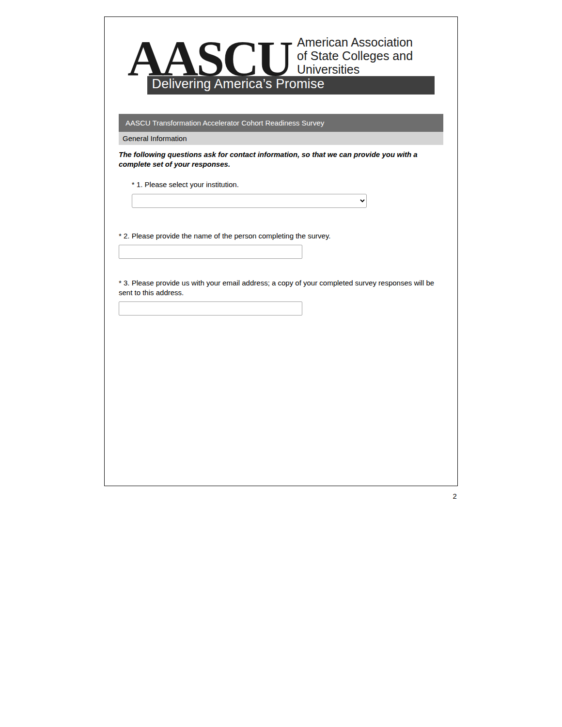AASCU
American Association
of State Colleges and
Universities
Delivering America’s Promise
AASCU Transformation Accelerator Cohort Readiness Survey
General Information
The following questions ask for contact information, so that we can provide you with a complete set of your responses.
* 1. Please select your institution.
* 2. Please provide the name of the person completing the survey.
* 3. Please provide us with your email address; a copy of your completed survey responses will be sent to this address.
2